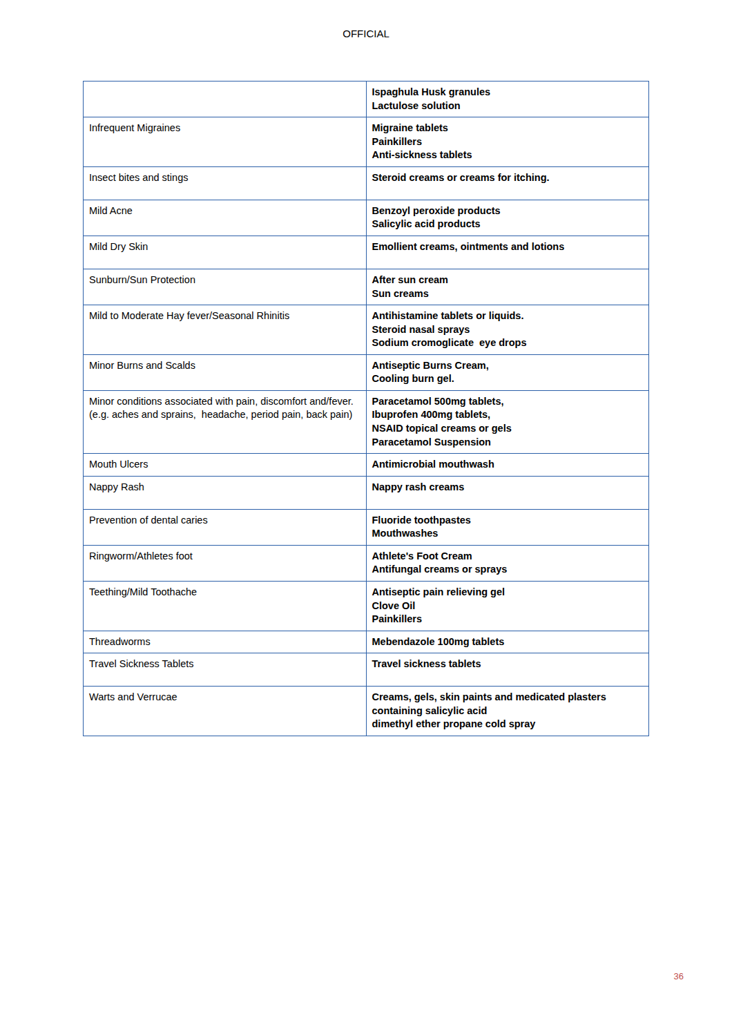OFFICIAL
| | Ispaghula Husk granules Lactulose solution |
| Infrequent Migraines | Migraine tablets Painkillers Anti-sickness tablets |
| Insect bites and stings | Steroid creams or creams for itching. |
| Mild Acne | Benzoyl peroxide products Salicylic acid products |
| Mild Dry Skin | Emollient creams, ointments and lotions |
| Sunburn/Sun Protection | After sun cream Sun creams |
| Mild to Moderate Hay fever/Seasonal Rhinitis | Antihistamine tablets or liquids. Steroid nasal sprays Sodium cromoglicate eye drops |
| Minor Burns and Scalds | Antiseptic Burns Cream, Cooling burn gel. |
| Minor conditions associated with pain, discomfort and/fever. (e.g. aches and sprains, headache, period pain, back pain) | Paracetamol 500mg tablets, Ibuprofen 400mg tablets, NSAID topical creams or gels Paracetamol Suspension |
| Mouth Ulcers | Antimicrobial mouthwash |
| Nappy Rash | Nappy rash creams |
| Prevention of dental caries | Fluoride toothpastes Mouthwashes |
| Ringworm/Athletes foot | Athlete's Foot Cream Antifungal creams or sprays |
| Teething/Mild Toothache | Antiseptic pain relieving gel Clove Oil Painkillers |
| Threadworms | Mebendazole 100mg tablets |
| Travel Sickness Tablets | Travel sickness tablets |
| Warts and Verrucae | Creams, gels, skin paints and medicated plasters containing salicylic acid dimethyl ether propane cold spray |
36